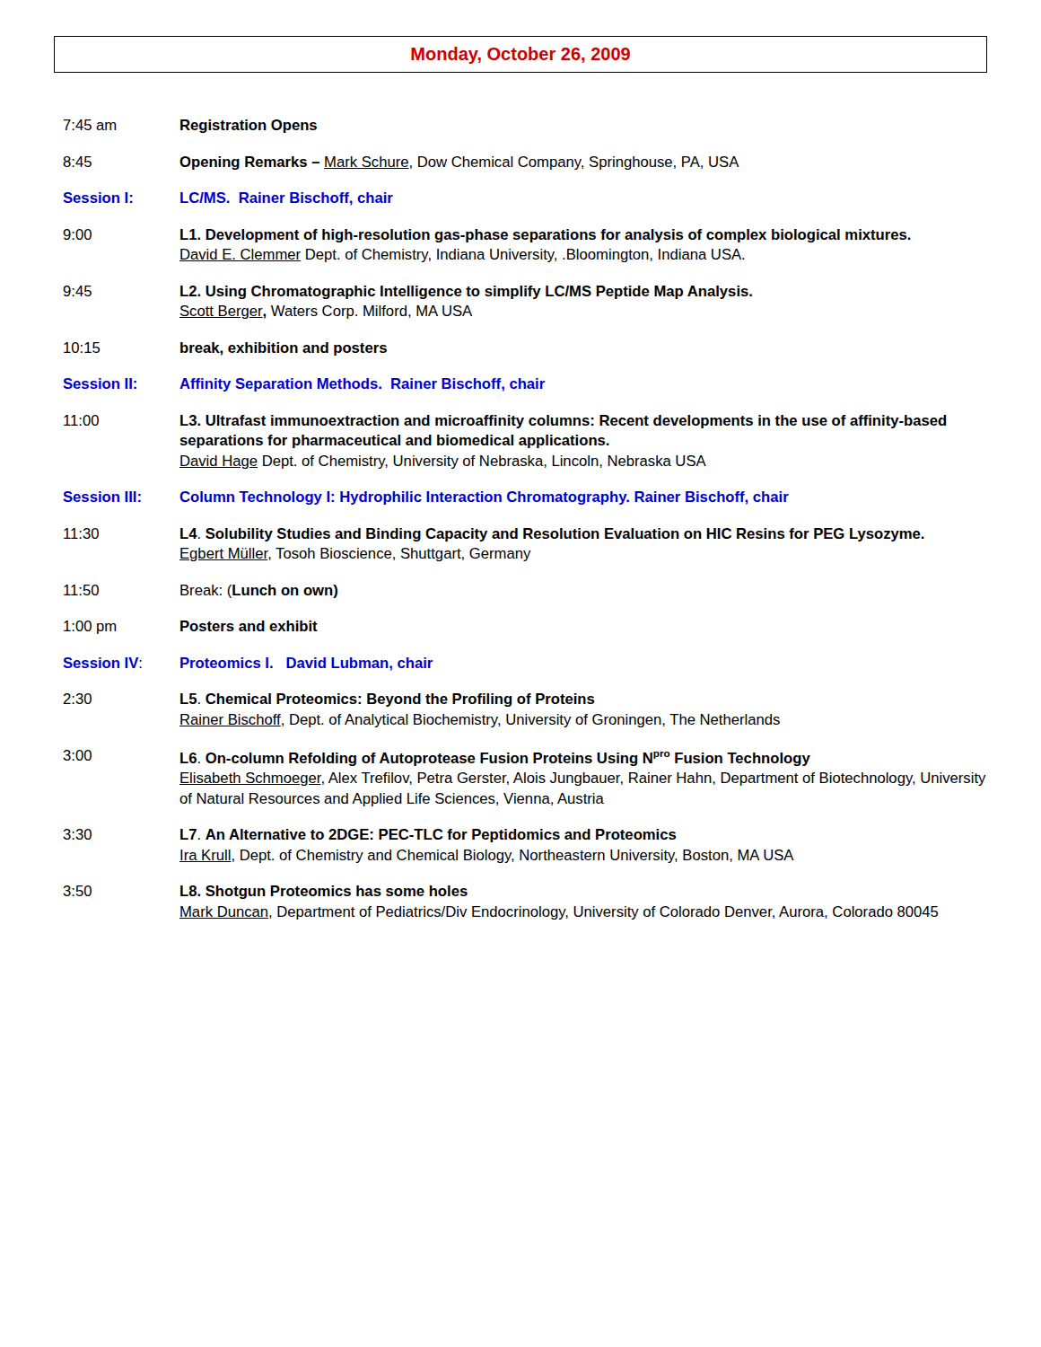Monday, October 26, 2009
| 7:45 am | Registration Opens |
| 8:45 | Opening Remarks – Mark Schure , Dow Chemical Company, Springhouse, PA, USA |
| Session I: | LC/MS. Rainer Bischoff, chair |
| 9:00 | L1. Development of high-resolution gas-phase separations for analysis of complex biological mixtures. David E. Clemmer Dept. of Chemistry, Indiana University, .Bloomington, Indiana USA. |
| 9:45 | L2. Using Chromatographic Intelligence to simplify LC/MS Peptide Map Analysis. Scott Berger , Waters Corp. Milford, MA USA |
| 10:15 | break, exhibition and posters |
| Session II: | Affinity Separation Methods. Rainer Bischoff, chair |
| 11:00 | L3. Ultrafast immunoextraction and microaffinity columns: Recent developments in the use of affinity-based separations for pharmaceutical and biomedical applications. David Hage Dept. of Chemistry, University of Nebraska, Lincoln, Nebraska USA |
| Session III: | Column Technology I: Hydrophilic Interaction Chromatography. Rainer Bischoff, chair |
| 11:30 | L4 . Solubility Studies and Binding Capacity and Resolution Evaluation on HIC Resins for PEG Lysozyme. Egbert Müller , Tosoh Bioscience, Shuttgart, Germany |
| 11:50 | Break: ( Lunch on own) |
| 1:00 pm | Posters and exhibit |
| Session IV : | Proteomics I. David Lubman, chair |
| 2:30 | L5 . Chemical Proteomics: Beyond the Profiling of Proteins Rainer Bischoff , Dept. of Analytical Biochemistry, University of Groningen, The Netherlands |
| 3:00 | L6 . On-column Refolding of Autoprotease Fusion Proteins Using N pro Fusion Technology Elisabeth Schmoeger , Alex Trefilov, Petra Gerster, Alois Jungbauer, Rainer Hahn, Department of Biotechnology, University of Natural Resources and Applied Life Sciences, Vienna, Austria |
| 3:30 | L7 . An Alternative to 2DGE: PEC-TLC for Peptidomics and Proteomics Ira Krull , Dept. of Chemistry and Chemical Biology, Northeastern University, Boston, MA USA |
| 3:50 | L8. Shotgun Proteomics has some holes Mark Duncan , Department of Pediatrics/Div Endocrinology, University of Colorado Denver, Aurora, Colorado 80045 |